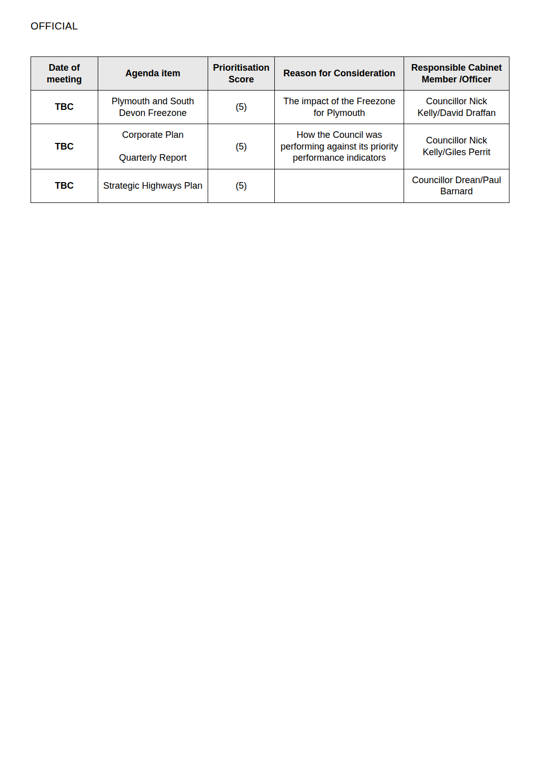OFFICIAL
| Date of meeting | Agenda item | Prioritisation Score | Reason for Consideration | Responsible Cabinet Member /Officer |
| --- | --- | --- | --- | --- |
| TBC | Plymouth and South Devon Freezone | (5) | The impact of the Freezone for Plymouth | Councillor Nick Kelly/David Draffan |
| TBC | Corporate Plan Quarterly Report | (5) | How the Council was performing against its priority performance indicators | Councillor Nick Kelly/Giles Perrit |
| TBC | Strategic Highways Plan | (5) | | Councillor Drean/Paul Barnard |